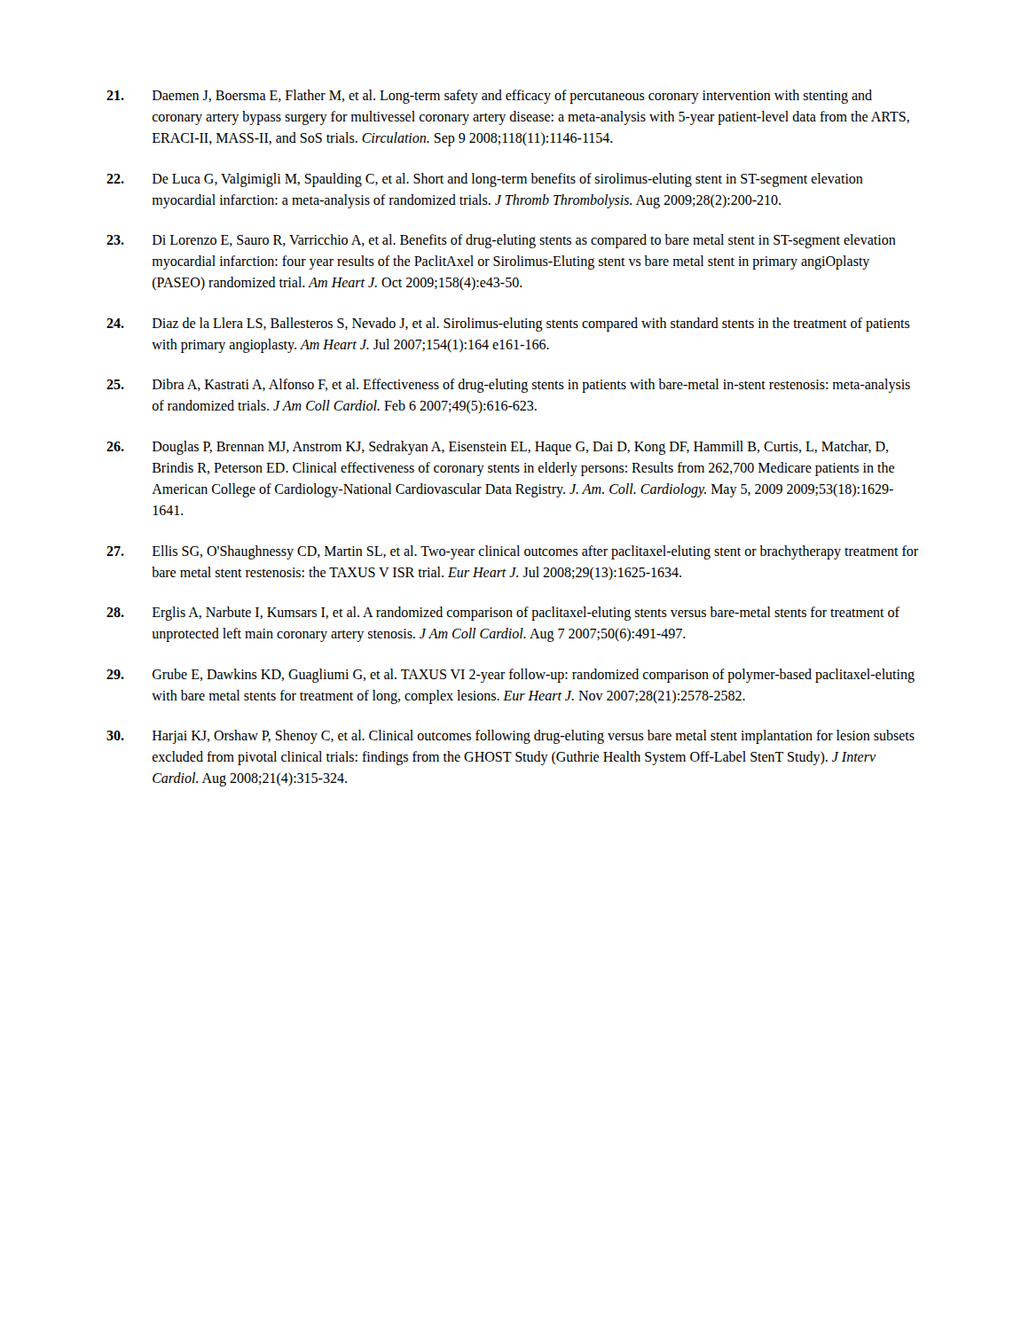21. Daemen J, Boersma E, Flather M, et al. Long-term safety and efficacy of percutaneous coronary intervention with stenting and coronary artery bypass surgery for multivessel coronary artery disease: a meta-analysis with 5-year patient-level data from the ARTS, ERACI-II, MASS-II, and SoS trials. Circulation. Sep 9 2008;118(11):1146-1154.
22. De Luca G, Valgimigli M, Spaulding C, et al. Short and long-term benefits of sirolimus-eluting stent in ST-segment elevation myocardial infarction: a meta-analysis of randomized trials. J Thromb Thrombolysis. Aug 2009;28(2):200-210.
23. Di Lorenzo E, Sauro R, Varricchio A, et al. Benefits of drug-eluting stents as compared to bare metal stent in ST-segment elevation myocardial infarction: four year results of the PaclitAxel or Sirolimus-Eluting stent vs bare metal stent in primary angiOplasty (PASEO) randomized trial. Am Heart J. Oct 2009;158(4):e43-50.
24. Diaz de la Llera LS, Ballesteros S, Nevado J, et al. Sirolimus-eluting stents compared with standard stents in the treatment of patients with primary angioplasty. Am Heart J. Jul 2007;154(1):164 e161-166.
25. Dibra A, Kastrati A, Alfonso F, et al. Effectiveness of drug-eluting stents in patients with bare-metal in-stent restenosis: meta-analysis of randomized trials. J Am Coll Cardiol. Feb 6 2007;49(5):616-623.
26. Douglas P, Brennan MJ, Anstrom KJ, Sedrakyan A, Eisenstein EL, Haque G, Dai D, Kong DF, Hammill B, Curtis, L, Matchar, D, Brindis R, Peterson ED. Clinical effectiveness of coronary stents in elderly persons: Results from 262,700 Medicare patients in the American College of Cardiology-National Cardiovascular Data Registry. J. Am. Coll. Cardiology. May 5, 2009 2009;53(18):1629-1641.
27. Ellis SG, O'Shaughnessy CD, Martin SL, et al. Two-year clinical outcomes after paclitaxel-eluting stent or brachytherapy treatment for bare metal stent restenosis: the TAXUS V ISR trial. Eur Heart J. Jul 2008;29(13):1625-1634.
28. Erglis A, Narbute I, Kumsars I, et al. A randomized comparison of paclitaxel-eluting stents versus bare-metal stents for treatment of unprotected left main coronary artery stenosis. J Am Coll Cardiol. Aug 7 2007;50(6):491-497.
29. Grube E, Dawkins KD, Guagliumi G, et al. TAXUS VI 2-year follow-up: randomized comparison of polymer-based paclitaxel-eluting with bare metal stents for treatment of long, complex lesions. Eur Heart J. Nov 2007;28(21):2578-2582.
30. Harjai KJ, Orshaw P, Shenoy C, et al. Clinical outcomes following drug-eluting versus bare metal stent implantation for lesion subsets excluded from pivotal clinical trials: findings from the GHOST Study (Guthrie Health System Off-Label StenT Study). J Interv Cardiol. Aug 2008;21(4):315-324.